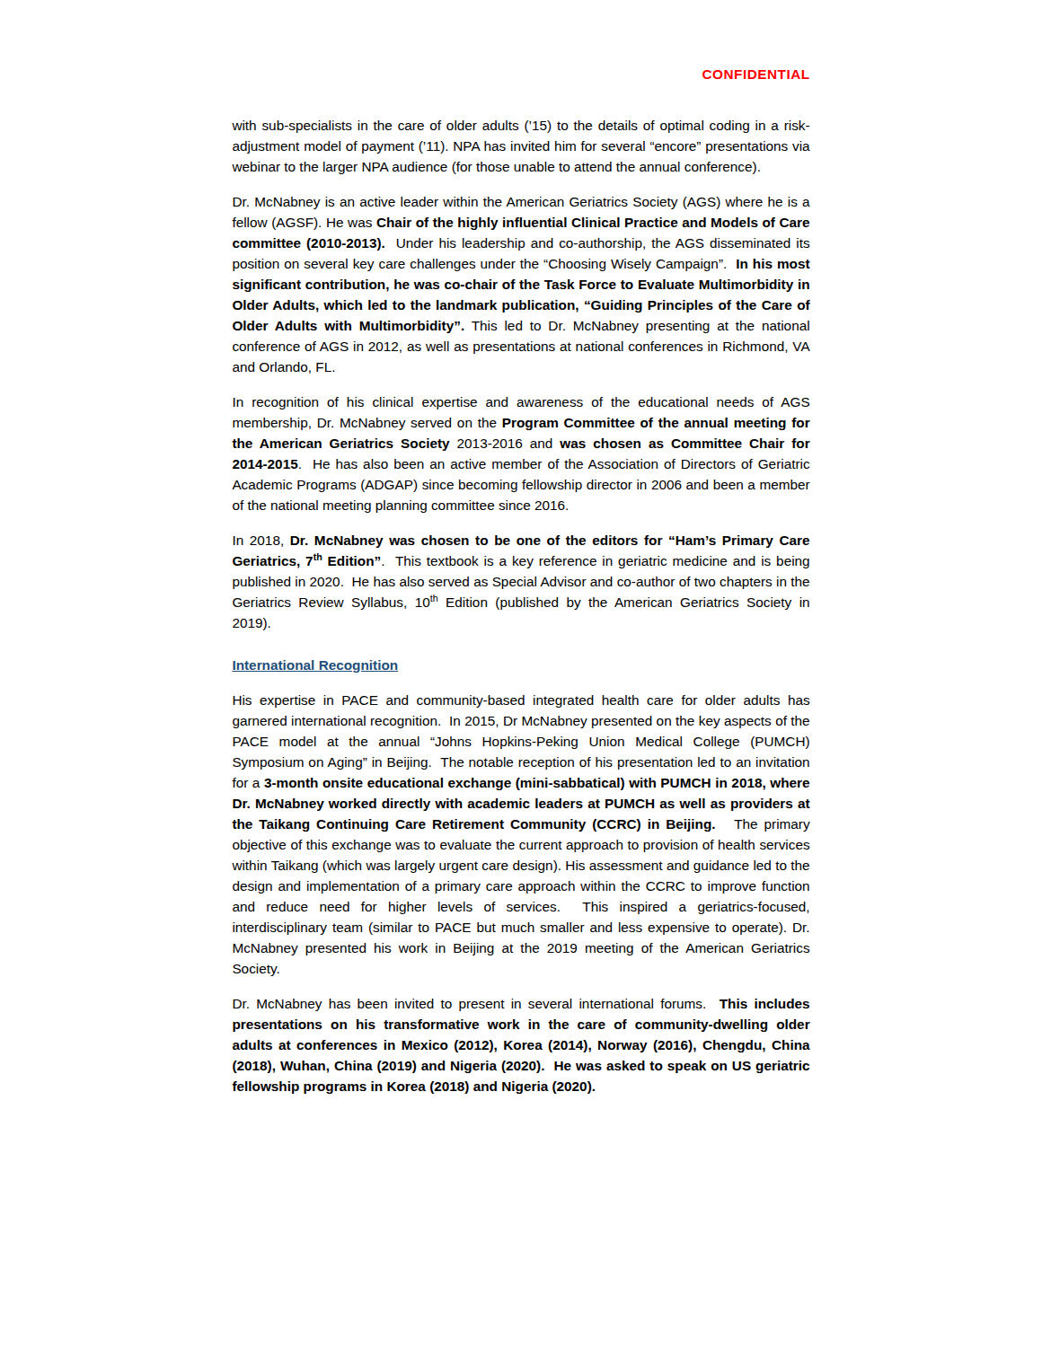CONFIDENTIAL
with sub-specialists in the care of older adults (’15) to the details of optimal coding in a risk-adjustment model of payment (’11). NPA has invited him for several “encore” presentations via webinar to the larger NPA audience (for those unable to attend the annual conference).
Dr. McNabney is an active leader within the American Geriatrics Society (AGS) where he is a fellow (AGSF). He was Chair of the highly influential Clinical Practice and Models of Care committee (2010-2013). Under his leadership and co-authorship, the AGS disseminated its position on several key care challenges under the “Choosing Wisely Campaign”. In his most significant contribution, he was co-chair of the Task Force to Evaluate Multimorbidity in Older Adults, which led to the landmark publication, “Guiding Principles of the Care of Older Adults with Multimorbidity”. This led to Dr. McNabney presenting at the national conference of AGS in 2012, as well as presentations at national conferences in Richmond, VA and Orlando, FL.
In recognition of his clinical expertise and awareness of the educational needs of AGS membership, Dr. McNabney served on the Program Committee of the annual meeting for the American Geriatrics Society 2013-2016 and was chosen as Committee Chair for 2014-2015. He has also been an active member of the Association of Directors of Geriatric Academic Programs (ADGAP) since becoming fellowship director in 2006 and been a member of the national meeting planning committee since 2016.
In 2018, Dr. McNabney was chosen to be one of the editors for “Ham’s Primary Care Geriatrics, 7th Edition”. This textbook is a key reference in geriatric medicine and is being published in 2020. He has also served as Special Advisor and co-author of two chapters in the Geriatrics Review Syllabus, 10th Edition (published by the American Geriatrics Society in 2019).
International Recognition
His expertise in PACE and community-based integrated health care for older adults has garnered international recognition. In 2015, Dr McNabney presented on the key aspects of the PACE model at the annual “Johns Hopkins-Peking Union Medical College (PUMCH) Symposium on Aging” in Beijing. The notable reception of his presentation led to an invitation for a 3-month onsite educational exchange (mini-sabbatical) with PUMCH in 2018, where Dr. McNabney worked directly with academic leaders at PUMCH as well as providers at the Taikang Continuing Care Retirement Community (CCRC) in Beijing. The primary objective of this exchange was to evaluate the current approach to provision of health services within Taikang (which was largely urgent care design). His assessment and guidance led to the design and implementation of a primary care approach within the CCRC to improve function and reduce need for higher levels of services. This inspired a geriatrics-focused, interdisciplinary team (similar to PACE but much smaller and less expensive to operate). Dr. McNabney presented his work in Beijing at the 2019 meeting of the American Geriatrics Society.
Dr. McNabney has been invited to present in several international forums. This includes presentations on his transformative work in the care of community-dwelling older adults at conferences in Mexico (2012), Korea (2014), Norway (2016), Chengdu, China (2018), Wuhan, China (2019) and Nigeria (2020). He was asked to speak on US geriatric fellowship programs in Korea (2018) and Nigeria (2020).